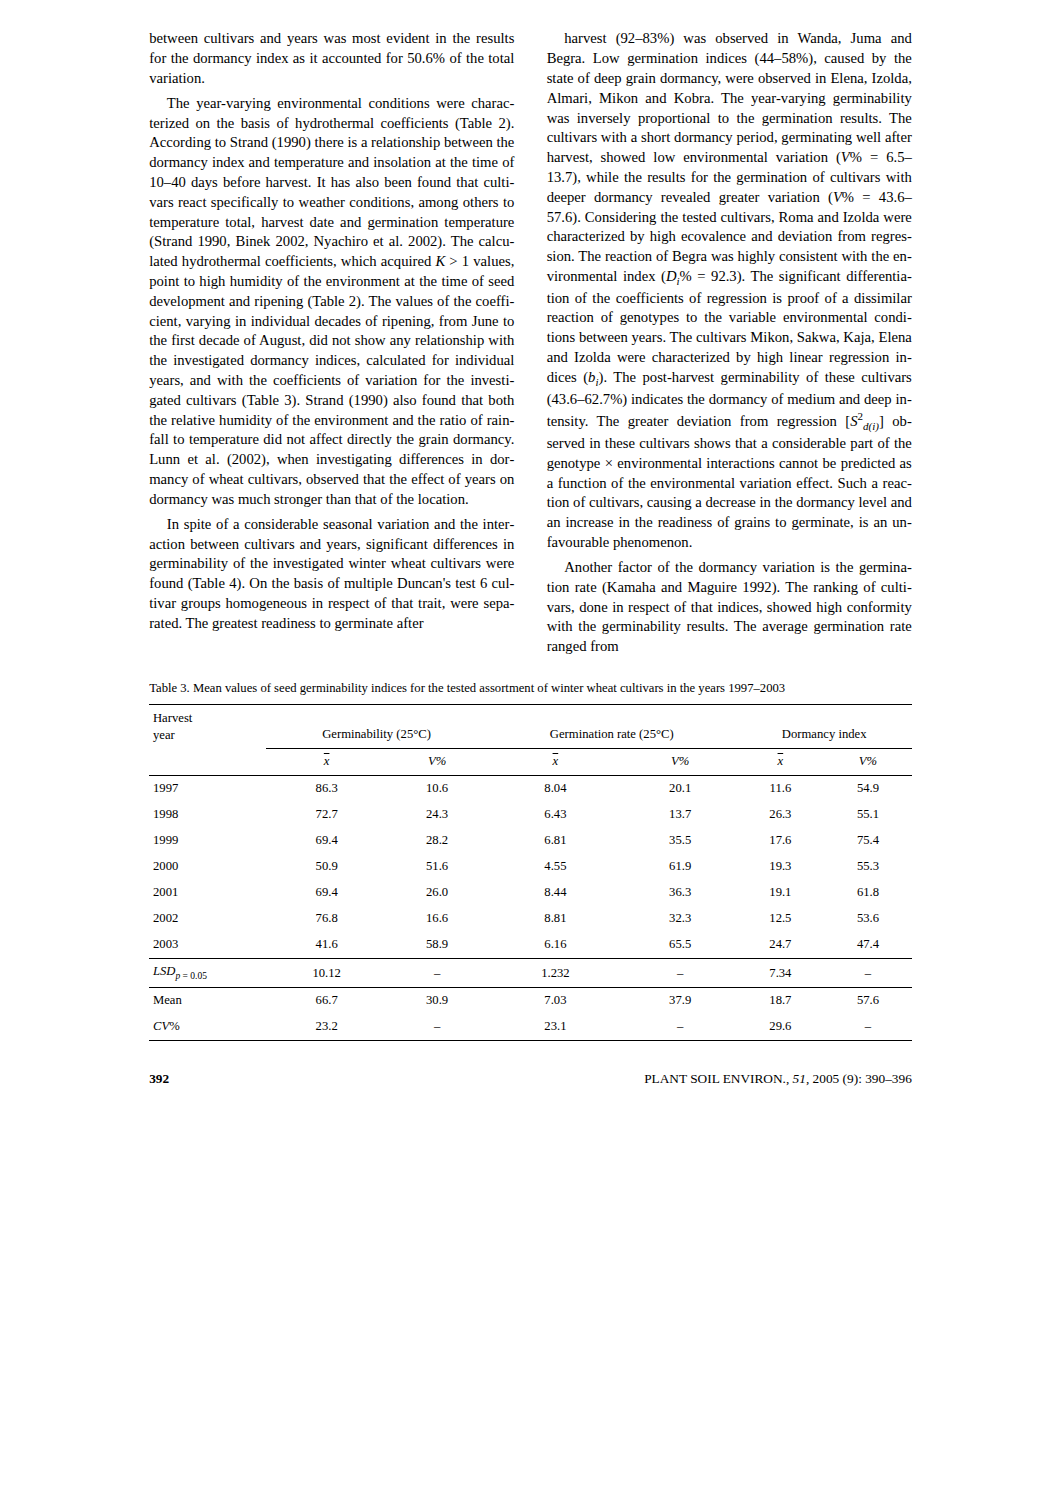between cultivars and years was most evident in the results for the dormancy index as it accounted for 50.6% of the total variation.
The year-varying environmental conditions were characterized on the basis of hydrothermal coefficients (Table 2). According to Strand (1990) there is a relationship between the dormancy index and temperature and insolation at the time of 10–40 days before harvest. It has also been found that cultivars react specifically to weather conditions, among others to temperature total, harvest date and germination temperature (Strand 1990, Binek 2002, Nyachiro et al. 2002). The calculated hydrothermal coefficients, which acquired K > 1 values, point to high humidity of the environment at the time of seed development and ripening (Table 2). The values of the coefficient, varying in individual decades of ripening, from June to the first decade of August, did not show any relationship with the investigated dormancy indices, calculated for individual years, and with the coefficients of variation for the investigated cultivars (Table 3). Strand (1990) also found that both the relative humidity of the environment and the ratio of rainfall to temperature did not affect directly the grain dormancy. Lunn et al. (2002), when investigating differences in dormancy of wheat cultivars, observed that the effect of years on dormancy was much stronger than that of the location.
In spite of a considerable seasonal variation and the interaction between cultivars and years, significant differences in germinability of the investigated winter wheat cultivars were found (Table 4). On the basis of multiple Duncan's test 6 cultivar groups homogeneous in respect of that trait, were separated. The greatest readiness to germinate after
harvest (92–83%) was observed in Wanda, Juma and Begra. Low germination indices (44–58%), caused by the state of deep grain dormancy, were observed in Elena, Izolda, Almari, Mikon and Kobra. The year-varying germinability was inversely proportional to the germination results. The cultivars with a short dormancy period, germinating well after harvest, showed low environmental variation (V% = 6.5–13.7), while the results for the germination of cultivars with deeper dormancy revealed greater variation (V% = 43.6–57.6). Considering the tested cultivars, Roma and Izolda were characterized by high ecovalence and deviation from regression. The reaction of Begra was highly consistent with the environmental index (Di% = 92.3). The significant differentiation of the coefficients of regression is proof of a dissimilar reaction of genotypes to the variable environmental conditions between years. The cultivars Mikon, Sakwa, Kaja, Elena and Izolda were characterized by high linear regression indices (bi). The post-harvest germinability of these cultivars (43.6–62.7%) indicates the dormancy of medium and deep intensity. The greater deviation from regression [S2d(i)] observed in these cultivars shows that a considerable part of the genotype × environmental interactions cannot be predicted as a function of the environmental variation effect. Such a reaction of cultivars, causing a decrease in the dormancy level and an increase in the readiness of grains to germinate, is an unfavourable phenomenon.
Another factor of the dormancy variation is the germination rate (Kamaha and Maguire 1992). The ranking of cultivars, done in respect of that indices, showed high conformity with the germinability results. The average germination rate ranged from
Table 3. Mean values of seed germinability indices for the tested assortment of winter wheat cultivars in the years 1997–2003
| Harvest year | Germinability (25°C) | Germination rate (25°C) | Dormancy index |
| --- | --- | --- | --- |
| | x | V% | x | V% | x | V% |
| 1997 | 86.3 | 10.6 | 8.04 | 20.1 | 11.6 | 54.9 |
| 1998 | 72.7 | 24.3 | 6.43 | 13.7 | 26.3 | 55.1 |
| 1999 | 69.4 | 28.2 | 6.81 | 35.5 | 17.6 | 75.4 |
| 2000 | 50.9 | 51.6 | 4.55 | 61.9 | 19.3 | 55.3 |
| 2001 | 69.4 | 26.0 | 8.44 | 36.3 | 19.1 | 61.8 |
| 2002 | 76.8 | 16.6 | 8.81 | 32.3 | 12.5 | 53.6 |
| 2003 | 41.6 | 58.9 | 6.16 | 65.5 | 24.7 | 47.4 |
| LSD p = 0.05 | 10.12 | – | 1.232 | – | 7.34 | – |
| Mean | 66.7 | 30.9 | 7.03 | 37.9 | 18.7 | 57.6 |
| CV % | 23.2 | – | 23.1 | – | 29.6 | – |
392 PLANT SOIL ENVIRON., 51, 2005 (9): 390–396